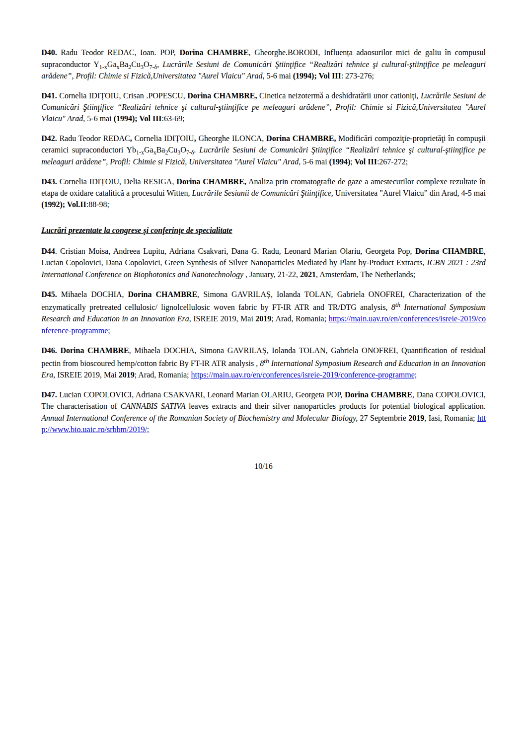D40. Radu Teodor REDAC, Ioan. POP, Dorina CHAMBRE, Gheorghe.BORODI, Influența adaosurilor mici de galiu în compusul supraconductor Y1-xGaxBa2Cu3O7-δ, Lucrările Sesiuni de Comunicări Ştiinţifice “Realizări tehnice şi cultural-ştiinţifice pe meleaguri arădene”, Profil: Chimie si Fizică,Universitatea "Aurel Vlaicu" Arad, 5-6 mai (1994); Vol III: 273-276;
D41. Cornelia IDIȚOIU, Crisan .POPESCU, Dorina CHAMBRE, Cinetica neizotermă a deshidratării unor cationiţi, Lucrările Sesiuni de Comunicări Ştiinţifice “Realizări tehnice şi cultural-ştiinţifice pe meleaguri arădene”, Profil: Chimie si Fizică,Universitatea "Aurel Vlaicu" Arad, 5-6 mai (1994); Vol III:63-69;
D42. Radu Teodor REDAC, Cornelia IDIȚOIU, Gheorghe ILONCA, Dorina CHAMBRE, Modificări compoziţie-proprietăţi în compuşii ceramici supraconductori Yb1-xGaxBa2Cu3O7-δ. Lucrările Sesiuni de Comunicări Ştiinţifice “Realizări tehnice şi cultural-ştiinţifice pe meleaguri arădene”, Profil: Chimie si Fizică, Universitatea "Aurel Vlaicu" Arad, 5-6 mai (1994); Vol III:267-272;
D43. Cornelia IDIȚOIU, Delia RESIGA, Dorina CHAMBRE, Analiza prin cromatografie de gaze a amestecurilor complexe rezultate în etapa de oxidare catalitică a procesului Witten, Lucrările Sesiunii de Comunicări Ştiinţifice, Universitatea "Aurel Vlaicu” din Arad, 4-5 mai (1992); Vol.II:88-98;
Lucrări prezentate la congrese şi conferinţe de specialitate
D44. Cristian Moisa, Andreea Lupitu, Adriana Csakvari, Dana G. Radu, Leonard Marian Olariu, Georgeta Pop, Dorina CHAMBRE, Lucian Copolovici, Dana Copolovici, Green Synthesis of Silver Nanoparticles Mediated by Plant by-Product Extracts, ICBN 2021 : 23rd International Conference on Biophotonics and Nanotechnology , January, 21-22, 2021, Amsterdam, The Netherlands;
D45. Mihaela DOCHIA, Dorina CHAMBRE, Simona GAVRILAȘ, Iolanda TOLAN, Gabriela ONOFREI, Characterization of the enzymatically pretreated cellulosic/ lignolcellulosic woven fabric by FT-IR ATR and TR/DTG analysis, 8th International Symposium Research and Education in an Innovation Era, ISREIE 2019, Mai 2019; Arad, Romania; https://main.uav.ro/en/conferences/isreie-2019/conference-programme;
D46. Dorina CHAMBRE, Mihaela DOCHIA, Simona GAVRILAȘ, Iolanda TOLAN, Gabriela ONOFREI, Quantification of residual pectin from bioscoured hemp/cotton fabric By FT-IR ATR analysis , 8th International Symposium Research and Education in an Innovation Era, ISREIE 2019, Mai 2019; Arad, Romania; https://main.uav.ro/en/conferences/isreie-2019/conference-programme;
D47. Lucian COPOLOVICI, Adriana CSAKVARI, Leonard Marian OLARIU, Georgeta POP, Dorina CHAMBRE, Dana COPOLOVICI, The characterisation of CANNABIS SATIVA leaves extracts and their silver nanoparticles products for potential biological application. Annual International Conference of the Romanian Society of Biochemistry and Molecular Biology, 27 Septembrie 2019, Iasi, Romania; http://www.bio.uaic.ro/srbbm/2019/;
10/16